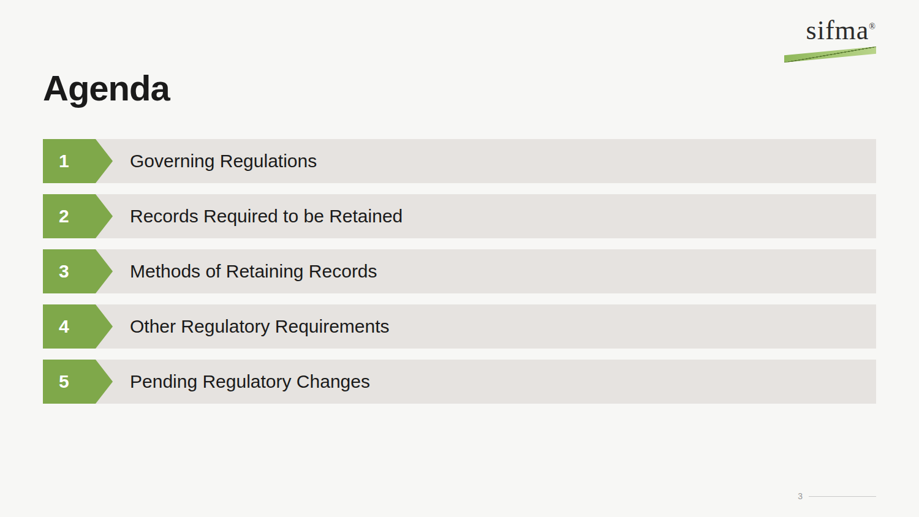sifma®
Agenda
1 Governing Regulations
2 Records Required to be Retained
3 Methods of Retaining Records
4 Other Regulatory Requirements
5 Pending Regulatory Changes
3